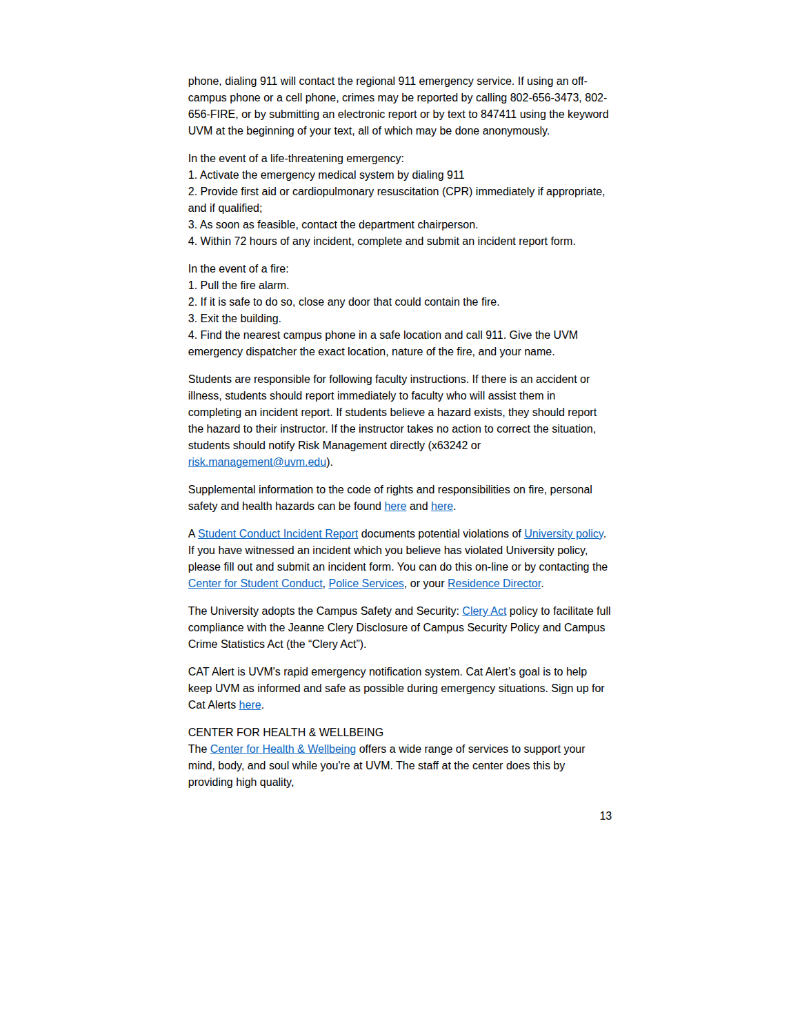phone, dialing 911 will contact the regional 911 emergency service. If using an off-campus phone or a cell phone, crimes may be reported by calling 802-656-3473, 802-656-FIRE, or by submitting an electronic report or by text to 847411 using the keyword UVM at the beginning of your text, all of which may be done anonymously.
In the event of a life-threatening emergency:
1. Activate the emergency medical system by dialing 911
2. Provide first aid or cardiopulmonary resuscitation (CPR) immediately if appropriate, and if qualified;
3. As soon as feasible, contact the department chairperson.
4. Within 72 hours of any incident, complete and submit an incident report form.
In the event of a fire:
1. Pull the fire alarm.
2. If it is safe to do so, close any door that could contain the fire.
3. Exit the building.
4. Find the nearest campus phone in a safe location and call 911. Give the UVM emergency dispatcher the exact location, nature of the fire, and your name.
Students are responsible for following faculty instructions. If there is an accident or illness, students should report immediately to faculty who will assist them in completing an incident report. If students believe a hazard exists, they should report the hazard to their instructor. If the instructor takes no action to correct the situation, students should notify Risk Management directly (x63242 or risk.management@uvm.edu).
Supplemental information to the code of rights and responsibilities on fire, personal safety and health hazards can be found here and here.
A Student Conduct Incident Report documents potential violations of University policy. If you have witnessed an incident which you believe has violated University policy, please fill out and submit an incident form. You can do this on-line or by contacting the Center for Student Conduct, Police Services, or your Residence Director.
The University adopts the Campus Safety and Security: Clery Act policy to facilitate full compliance with the Jeanne Clery Disclosure of Campus Security Policy and Campus Crime Statistics Act (the “Clery Act”).
CAT Alert is UVM's rapid emergency notification system. Cat Alert’s goal is to help keep UVM as informed and safe as possible during emergency situations. Sign up for Cat Alerts here.
CENTER FOR HEALTH & WELLBEING
The Center for Health & Wellbeing offers a wide range of services to support your mind, body, and soul while you're at UVM. The staff at the center does this by providing high quality,
13